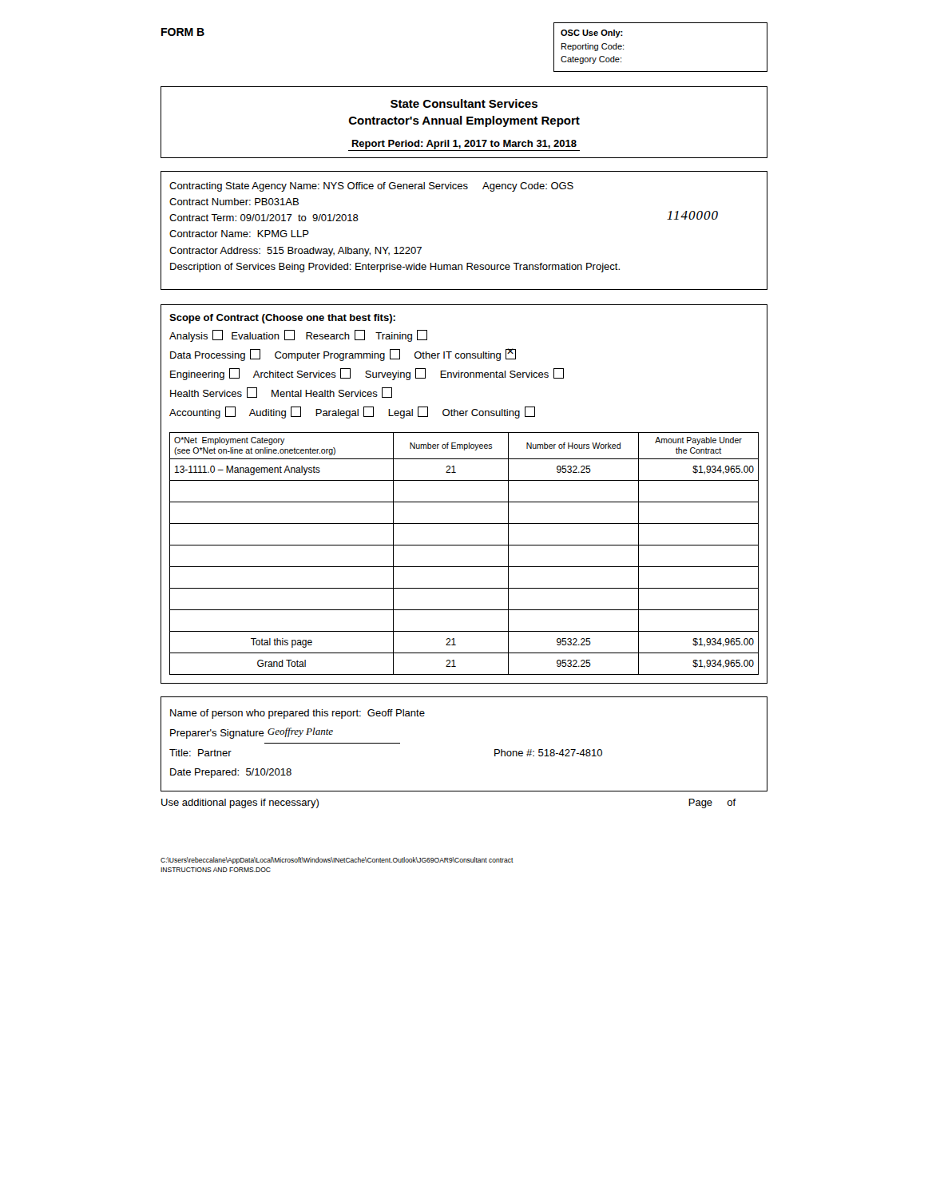FORM B
OSC Use Only:
Reporting Code:
Category Code:
State Consultant Services
Contractor's Annual Employment Report
Report Period: April 1, 2017 to March 31, 2018
Contracting State Agency Name: NYS Office of General Services Agency Code: OGS
Contract Number: PB031AB
Contract Term: 09/01/2017 to 9/01/2018
Contractor Name: KPMG LLP
Contractor Address: 515 Broadway, Albany, NY, 12207
Description of Services Being Provided: Enterprise-wide Human Resource Transformation Project.
1140000
Scope of Contract (Choose one that best fits):
Analysis Evaluation Research Training
Data Processing Computer Programming Other IT consulting
Engineering Architect Services Surveying Environmental Services
Health Services Mental Health Services
Accounting Auditing Paralegal Legal Other Consulting
| O*Net Employment Category (see O*Net on-line at online.onetcenter.org) | Number of Employees | Number of Hours Worked | Amount Payable Under the Contract |
| --- | --- | --- | --- |
| 13-1111.0 – Management Analysts | 21 | 9532.25 | $1,934,965.00 |
| Total this page | 21 | 9532.25 | $1,934,965.00 |
| Grand Total | 21 | 9532.25 | $1,934,965.00 |
Name of person who prepared this report: Geoff Plante
Preparer's SignatureGeoffrey Plante
Title: Partner
Phone #: 518-427-4810
Date Prepared: 5/10/2018
Use additional pages if necessary)
Page of
C:\Users\rebeccalane\AppData\Local\Microsoft\Windows\INetCache\Content.Outlook\JG69OAR9\Consultant contract
INSTRUCTIONS AND FORMS.DOC